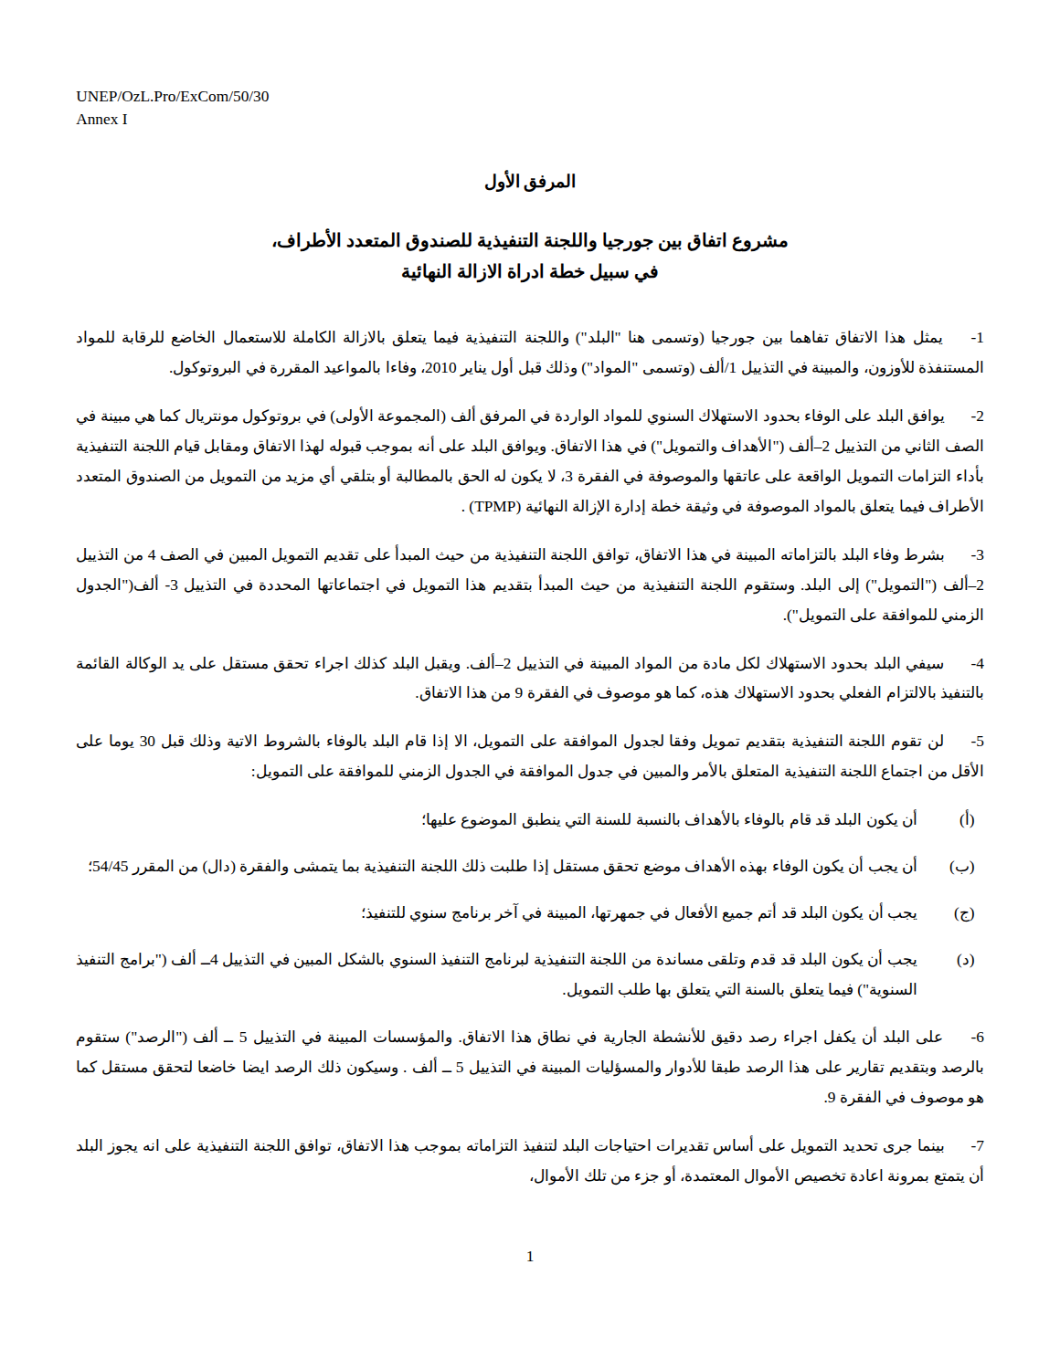UNEP/OzL.Pro/ExCom/50/30
Annex I
المرفق الأول
مشروع اتفاق بين جورجيا واللجنة التنفيذية للصندوق المتعدد الأطراف،
في سبيل خطة ادراة الازالة النهائية
1- يمثل هذا الاتفاق تفاهما بين جورجيا (وتسمى هنا "البلد") واللجنة التنفيذية فيما يتعلق بالازالة الكاملة للاستعمال الخاضع للرقابة للمواد المستنفذة للأوزون، والمبينة في التذييل 1/ألف (وتسمى "المواد") وذلك قبل أول يناير 2010، وفاءا بالمواعيد المقررة في البروتوكول.
2- يوافق البلد على الوفاء بحدود الاستهلاك السنوي للمواد الواردة في المرفق ألف (المجموعة الأولى) في بروتوكول مونتريال كما هي مبينة في الصف الثاني من التذييل 2–ألف ("الأهداف والتمويل") في هذا الاتفاق. ويوافق البلد على أنه بموجب قبوله لهذا الاتفاق ومقابل قيام اللجنة التنفيذية بأداء التزامات التمويل الواقعة على عاتقها والموصوفة في الفقرة 3، لا يكون له الحق بالمطالبة أو بتلقي أي مزيد من التمويل من الصندوق المتعدد الأطراف فيما يتعلق بالمواد الموصوفة في وثيقة خطة إدارة الإزالة النهائية (TPMP) .
3- بشرط وفاء البلد بالتزاماته المبينة في هذا الاتفاق، توافق اللجنة التنفيذية من حيث المبدأ على تقديم التمويل المبين في الصف 4 من التذييل 2–ألف ("التمويل") إلى البلد. وستقوم اللجنة التنفيذية من حيث المبدأ بتقديم هذا التمويل في اجتماعاتها المحددة في التذييل 3- ألف("الجدول الزمني للموافقة على التمويل").
4- سيفي البلد بحدود الاستهلاك لكل مادة من المواد المبينة في التذييل 2–ألف. ويقبل البلد كذلك اجراء تحقق مستقل على يد الوكالة القائمة بالتنفيذ بالالتزام الفعلي بحدود الاستهلاك هذه، كما هو موصوف في الفقرة 9 من هذا الاتفاق.
5- لن تقوم اللجنة التنفيذية بتقديم تمويل وفقا لجدول الموافقة على التمويل، الا إذا قام البلد بالوفاء بالشروط الاتية وذلك قبل 30 يوما على الأقل من اجتماع اللجنة التنفيذية المتعلق بالأمر والمبين في جدول الموافقة في الجدول الزمني للموافقة على التمويل:
(أ) أن يكون البلد قد قام بالوفاء بالأهداف بالنسبة للسنة التي ينطبق الموضوع عليها؛
(ب) أن يجب أن يكون الوفاء بهذه الأهداف موضع تحقق مستقل إذا طلبت ذلك اللجنة التنفيذية بما يتمشى والفقرة (دال) من المقرر 54/45؛
(ج) يجب أن يكون البلد قد أتم جميع الأفعال في جمهرتها، المبينة في آخر برنامج سنوي للتنفيذ؛
(د) يجب أن يكون البلد قد قدم وتلقى مساندة من اللجنة التنفيذية لبرنامج التنفيذ السنوي بالشكل المبين في التذييل 4ــ ألف ("برامج التنفيذ السنوية") فيما يتعلق بالسنة التي يتعلق بها طلب التمويل.
6- على البلد أن يكفل اجراء رصد دقيق للأنشطة الجارية في نطاق هذا الاتفاق. والمؤسسات المبينة في التذييل 5 ــ ألف ("الرصد") ستقوم بالرصد وبتقديم تقارير على هذا الرصد طبقا للأدوار والمسؤليات المبينة في التذييل 5 ــ ألف . وسيكون ذلك الرصد ايضا خاضعا لتحقق مستقل كما هو موصوف في الفقرة 9.
7- بينما جرى تحديد التمويل على أساس تقديرات احتياجات البلد لتنفيذ التزاماته بموجب هذا الاتفاق، توافق اللجنة التنفيذية على انه يجوز البلد أن يتمتع بمرونة اعادة تخصيص الأموال المعتمدة، أو جزء من تلك الأموال،
1